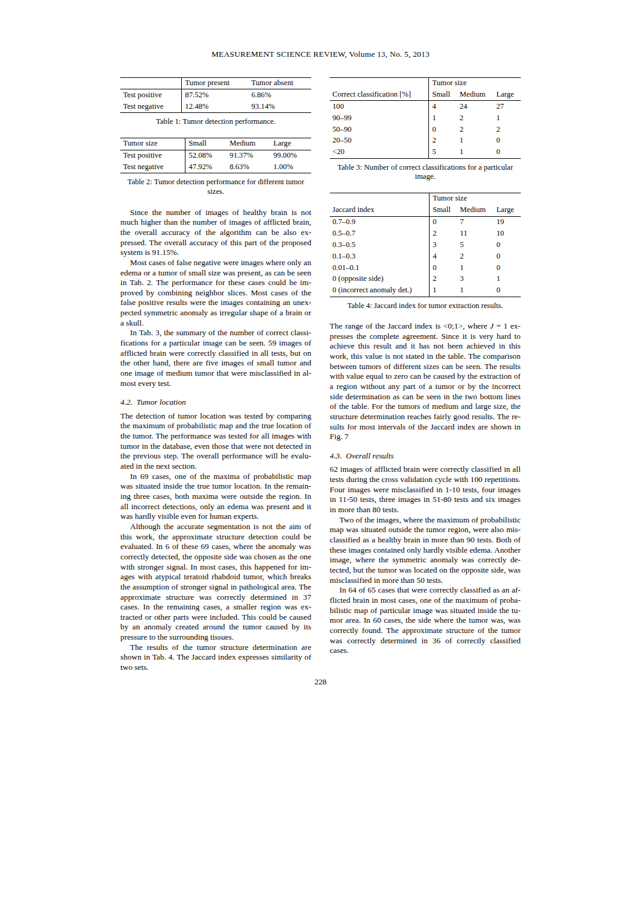MEASUREMENT SCIENCE REVIEW, Volume 13, No. 5, 2013
| | Tumor present | Tumor absent |
| --- | --- | --- |
| Test positive | 87.52% | 6.86% |
| Test negative | 12.48% | 93.14% |
Table 1: Tumor detection performance.
| Tumor size | Small | Medium | Large |
| --- | --- | --- | --- |
| Test positive | 52.08% | 91.37% | 99.00% |
| Test negative | 47.92% | 8.63% | 1.00% |
Table 2: Tumor detection performance for different tumor sizes.
Since the number of images of healthy brain is not much higher than the number of images of afflicted brain, the overall accuracy of the algorithm can be also expressed. The overall accuracy of this part of the proposed system is 91.15%.
Most cases of false negative were images where only an edema or a tumor of small size was present, as can be seen in Tab. 2. The performance for these cases could be improved by combining neighbor slices. Most cases of the false positive results were the images containing an unexpected symmetric anomaly as irregular shape of a brain or a skull.
In Tab. 3, the summary of the number of correct classifications for a particular image can be seen. 59 images of afflicted brain were correctly classified in all tests, but on the other hand, there are five images of small tumor and one image of medium tumor that were misclassified in almost every test.
4.2. Tumor location
The detection of tumor location was tested by comparing the maximum of probabilistic map and the true location of the tumor. The performance was tested for all images with tumor in the database, even those that were not detected in the previous step. The overall performance will be evaluated in the next section.
In 69 cases, one of the maxima of probabilistic map was situated inside the true tumor location. In the remaining three cases, both maxima were outside the region. In all incorrect detections, only an edema was present and it was hardly visible even for human experts.
Although the accurate segmentation is not the aim of this work, the approximate structure detection could be evaluated. In 6 of these 69 cases, where the anomaly was correctly detected, the opposite side was chosen as the one with stronger signal. In most cases, this happened for images with atypical teratoid rhabdoid tumor, which breaks the assumption of stronger signal in pathological area. The approximate structure was correctly determined in 37 cases. In the remaining cases, a smaller region was extracted or other parts were included. This could be caused by an anomaly created around the tumor caused by its pressure to the surrounding tissues.
The results of the tumor structure determination are shown in Tab. 4. The Jaccard index expresses similarity of two sets.
| | Tumor size |
| --- | --- |
| Correct classification [%] | Small | Medium | Large |
| 100 | 4 | 24 | 27 |
| 90–99 | 1 | 2 | 1 |
| 50–90 | 0 | 2 | 2 |
| 20–50 | 2 | 1 | 0 |
| <20 | 5 | 1 | 0 |
Table 3: Number of correct classifications for a particular image.
| | Tumor size |
| --- | --- |
| Jaccard index | Small | Medium | Large |
| 0.7–0.9 | 0 | 7 | 19 |
| 0.5–0.7 | 2 | 11 | 10 |
| 0.3–0.5 | 3 | 5 | 0 |
| 0.1–0.3 | 4 | 2 | 0 |
| 0.01–0.1 | 0 | 1 | 0 |
| 0 (opposite side) | 2 | 3 | 1 |
| 0 (incorrect anomaly det.) | 1 | 1 | 0 |
Table 4: Jaccard index for tumor extraction results.
The range of the Jaccard index is <0;1>, where J = 1 expresses the complete agreement. Since it is very hard to achieve this result and it has not been achieved in this work, this value is not stated in the table. The comparison between tumors of different sizes can be seen. The results with value equal to zero can be caused by the extraction of a region without any part of a tumor or by the incorrect side determination as can be seen in the two bottom lines of the table. For the tumors of medium and large size, the structure determination reaches fairly good results. The results for most intervals of the Jaccard index are shown in Fig. 7
4.3. Overall results
62 images of afflicted brain were correctly classified in all tests during the cross validation cycle with 100 repetitions. Four images were misclassified in 1-10 tests, four images in 11-50 tests, three images in 51-80 tests and six images in more than 80 tests.
Two of the images, where the maximum of probabilistic map was situated outside the tumor region, were also misclassified as a healthy brain in more than 90 tests. Both of these images contained only hardly visible edema. Another image, where the symmetric anomaly was correctly detected, but the tumor was located on the opposite side, was misclassified in more than 50 tests.
In 64 of 65 cases that were correctly classified as an afflicted brain in most cases, one of the maximum of probabilistic map of particular image was situated inside the tumor area. In 60 cases, the side where the tumor was, was correctly found. The approximate structure of the tumor was correctly determined in 36 of correctly classified cases.
228